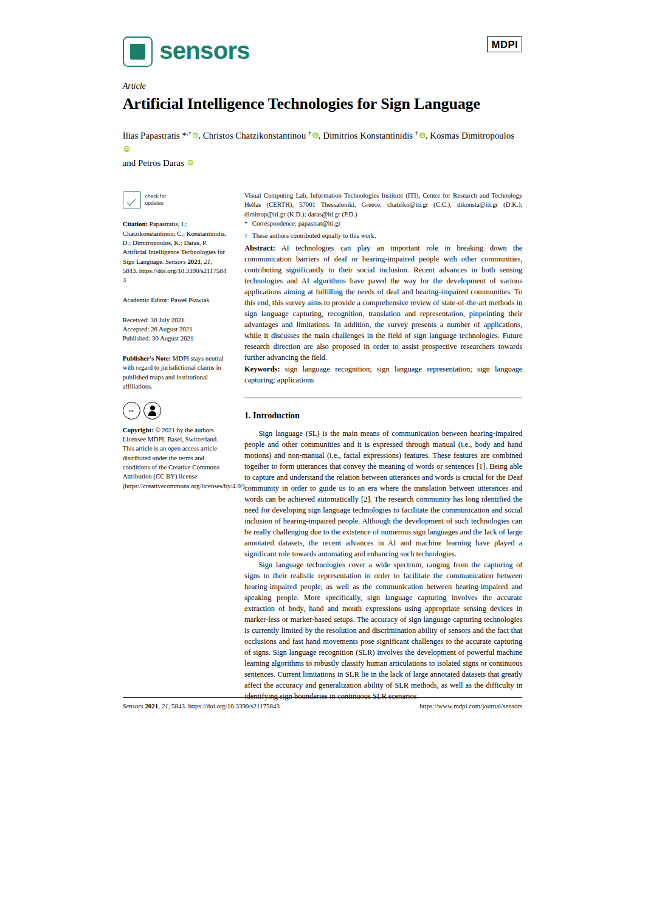sensors
MDPI
Article
Artificial Intelligence Technologies for Sign Language
Ilias Papastratis *,† , Christos Chatzikonstantinou † , Dimitrios Konstantinidis † , Kosmas Dimitropoulos
and Petros Daras
check for
updates
Citation: Papastratis, I.; Chatzikonstantinou, C.; Konstantinidis, D.; Dimitropoulos, K.; Daras, P. Artificial Intelligence Technologies for Sign Language. Sensors 2021, 21, 5843. https://doi.org/10.3390/s21175843
Academic Editor: Paweł Pławiak
Received: 30 July 2021
Accepted: 26 August 2021
Published: 30 August 2021
Publisher's Note: MDPI stays neutral with regard to jurisdictional claims in published maps and institutional affiliations.
CC
Copyright: © 2021 by the authors. Licensee MDPI, Basel, Switzerland. This article is an open access article distributed under the terms and conditions of the Creative Commons Attribution (CC BY) license (https://creativecommons.org/licenses/by/4.0/).
Visual Computing Lab, Information Technologies Institute (ITI), Centre for Research and Technology Hellas (CERTH), 57001 Thessaloniki, Greece; chatziko@iti.gr (C.C.); dikonsta@iti.gr (D.K.); dimitrop@iti.gr (K.D.); daras@iti.gr (P.D.)
*Correspondence: papastrat@iti.gr
†These authors contributed equally to this work.
Abstract: AI technologies can play an important role in breaking down the communication barriers of deaf or hearing-impaired people with other communities, contributing significantly to their social inclusion. Recent advances in both sensing technologies and AI algorithms have paved the way for the development of various applications aiming at fulfilling the needs of deaf and hearing-impaired communities. To this end, this survey aims to provide a comprehensive review of state-of-the-art methods in sign language capturing, recognition, translation and representation, pinpointing their advantages and limitations. In addition, the survey presents a number of applications, while it discusses the main challenges in the field of sign language technologies. Future research direction are also proposed in order to assist prospective researchers towards further advancing the field.
Keywords: sign language recognition; sign language representation; sign language capturing; applications
1. Introduction
Sign language (SL) is the main means of communication between hearing-impaired people and other communities and it is expressed through manual (i.e., body and hand motions) and non-manual (i.e., facial expressions) features. These features are combined together to form utterances that convey the meaning of words or sentences [1]. Being able to capture and understand the relation between utterances and words is crucial for the Deaf community in order to guide us to an era where the translation between utterances and words can be achieved automatically [2]. The research community has long identified the need for developing sign language technologies to facilitate the communication and social inclusion of hearing-impaired people. Although the development of such technologies can be really challenging due to the existence of numerous sign languages and the lack of large annotated datasets, the recent advances in AI and machine learning have played a significant role towards automating and enhancing such technologies.
Sign language technologies cover a wide spectrum, ranging from the capturing of signs to their realistic representation in order to facilitate the communication between hearing-impaired people, as well as the communication between hearing-impaired and speaking people. More specifically, sign language capturing involves the accurate extraction of body, hand and mouth expressions using appropriate sensing devices in marker-less or marker-based setups. The accuracy of sign language capturing technologies is currently limited by the resolution and discrimination ability of sensors and the fact that occlusions and fast hand movements pose significant challenges to the accurate capturing of signs. Sign language recognition (SLR) involves the development of powerful machine learning algorithms to robustly classify human articulations to isolated signs or continuous sentences. Current limitations in SLR lie in the lack of large annotated datasets that greatly affect the accuracy and generalization ability of SLR methods, as well as the difficulty in identifying sign boundaries in continuous SLR scenarios.
Sensors 2021, 21, 5843. https://doi.org/10.3390/s21175843
https://www.mdpi.com/journal/sensors